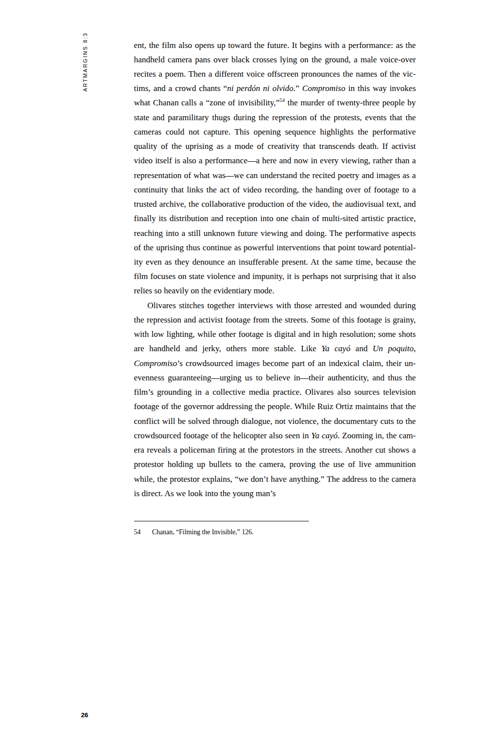ARTMARGINS 8:3
26
ent, the film also opens up toward the future. It begins with a performance: as the handheld camera pans over black crosses lying on the ground, a male voice-over recites a poem. Then a different voice offscreen pronounces the names of the victims, and a crowd chants “ni perdón ni olvido.” Compromiso in this way invokes what Chanan calls a “zone of invisibility,”54 the murder of twenty-three people by state and paramilitary thugs during the repression of the protests, events that the cameras could not capture. This opening sequence highlights the performative quality of the uprising as a mode of creativity that transcends death. If activist video itself is also a performance—a here and now in every viewing, rather than a representation of what was—we can understand the recited poetry and images as a continuity that links the act of video recording, the handing over of footage to a trusted archive, the collaborative production of the video, the audiovisual text, and finally its distribution and reception into one chain of multi-sited artistic practice, reaching into a still unknown future viewing and doing. The performative aspects of the uprising thus continue as powerful interventions that point toward potentiality even as they denounce an insufferable present. At the same time, because the film focuses on state violence and impunity, it is perhaps not surprising that it also relies so heavily on the evidentiary mode.
Olivares stitches together interviews with those arrested and wounded during the repression and activist footage from the streets. Some of this footage is grainy, with low lighting, while other footage is digital and in high resolution; some shots are handheld and jerky, others more stable. Like Ya cayó and Un poquito, Compromiso’s crowdsourced images become part of an indexical claim, their unevenness guaranteeing—urging us to believe in—their authenticity, and thus the film’s grounding in a collective media practice. Olivares also sources television footage of the governor addressing the people. While Ruiz Ortiz maintains that the conflict will be solved through dialogue, not violence, the documentary cuts to the crowdsourced footage of the helicopter also seen in Ya cayó. Zooming in, the camera reveals a policeman firing at the protestors in the streets. Another cut shows a protestor holding up bullets to the camera, proving the use of live ammunition while, the protestor explains, “we don’t have anything.” The address to the camera is direct. As we look into the young man’s
54 Chanan, “Filming the Invisible,” 126.